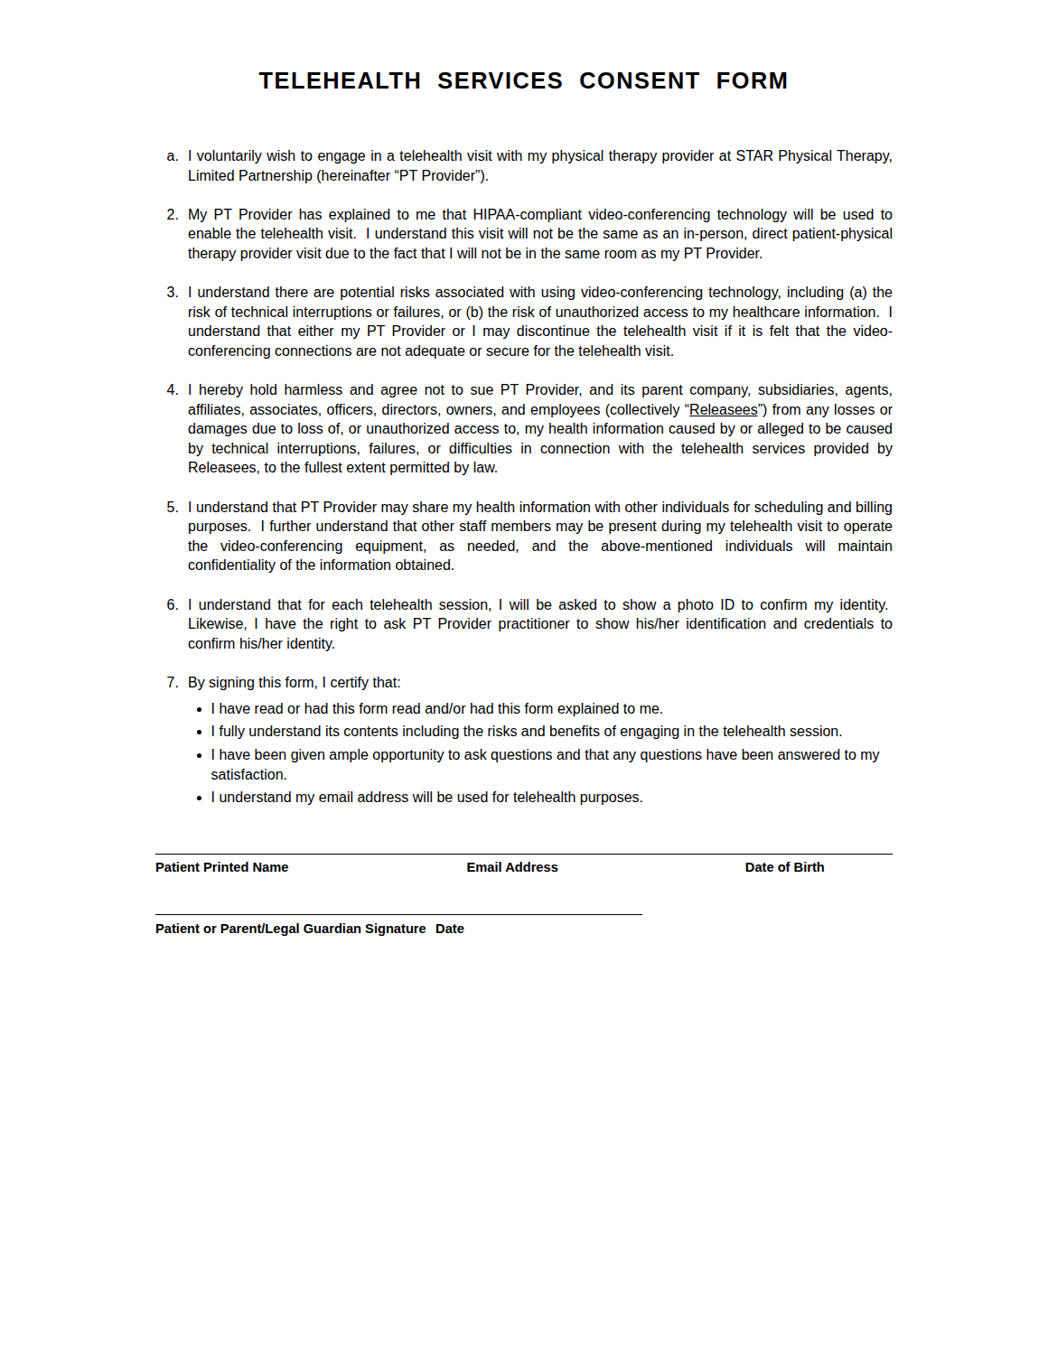TELEHEALTH SERVICES CONSENT FORM
I voluntarily wish to engage in a telehealth visit with my physical therapy provider at STAR Physical Therapy, Limited Partnership (hereinafter “PT Provider”).
My PT Provider has explained to me that HIPAA-compliant video-conferencing technology will be used to enable the telehealth visit. I understand this visit will not be the same as an in-person, direct patient-physical therapy provider visit due to the fact that I will not be in the same room as my PT Provider.
I understand there are potential risks associated with using video-conferencing technology, including (a) the risk of technical interruptions or failures, or (b) the risk of unauthorized access to my healthcare information. I understand that either my PT Provider or I may discontinue the telehealth visit if it is felt that the video-conferencing connections are not adequate or secure for the telehealth visit.
I hereby hold harmless and agree not to sue PT Provider, and its parent company, subsidiaries, agents, affiliates, associates, officers, directors, owners, and employees (collectively “Releasees”) from any losses or damages due to loss of, or unauthorized access to, my health information caused by or alleged to be caused by technical interruptions, failures, or difficulties in connection with the telehealth services provided by Releasees, to the fullest extent permitted by law.
I understand that PT Provider may share my health information with other individuals for scheduling and billing purposes. I further understand that other staff members may be present during my telehealth visit to operate the video-conferencing equipment, as needed, and the above-mentioned individuals will maintain confidentiality of the information obtained.
I understand that for each telehealth session, I will be asked to show a photo ID to confirm my identity. Likewise, I have the right to ask PT Provider practitioner to show his/her identification and credentials to confirm his/her identity.
By signing this form, I certify that:
I have read or had this form read and/or had this form explained to me.
I fully understand its contents including the risks and benefits of engaging in the telehealth session.
I have been given ample opportunity to ask questions and that any questions have been answered to my satisfaction.
I understand my email address will be used for telehealth purposes.
| Patient Printed Name | Email Address | Date of Birth |
| Patient or Parent/Legal Guardian Signature | Date | |